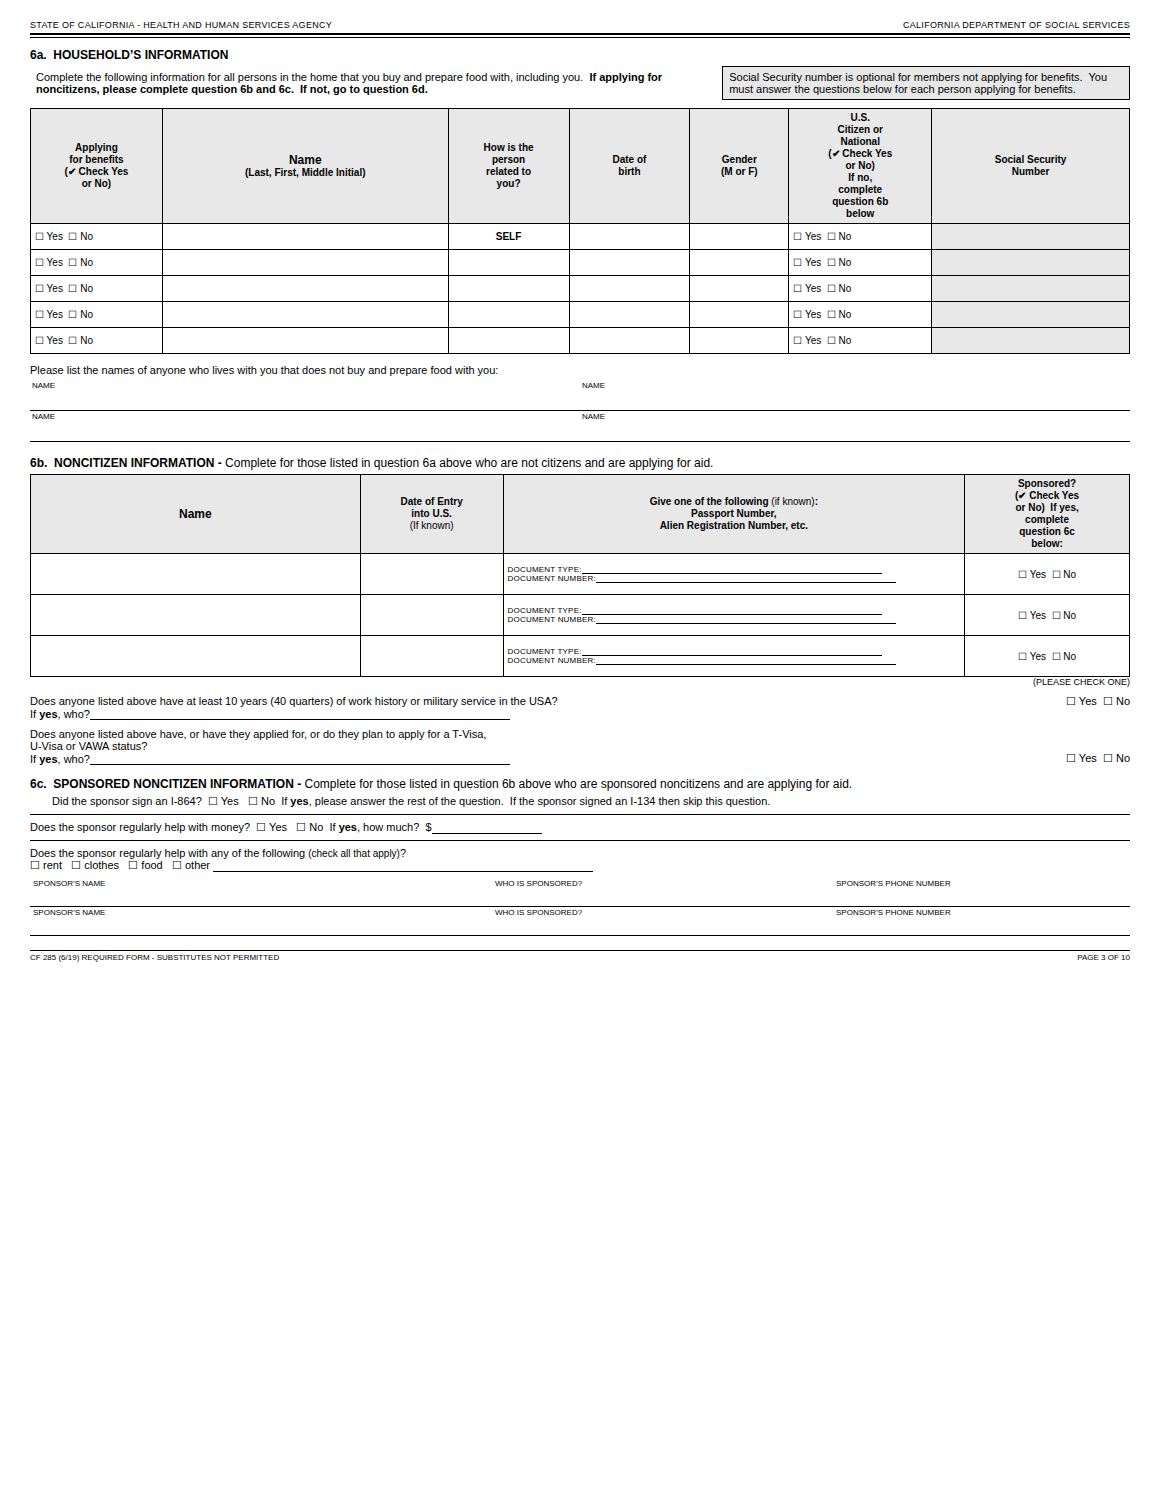STATE OF CALIFORNIA - HEALTH AND HUMAN SERVICES AGENCY
CALIFORNIA DEPARTMENT OF SOCIAL SERVICES
6a. HOUSEHOLD’S INFORMATION
| Complete the following information for all persons in the home that you buy and prepare food with, including you. If applying for noncitizens, please complete question 6b and 6c. If not, go to question 6d. | Social Security number is optional for members not applying for benefits. You must answer the questions below for each person applying for benefits. |
| Applying for benefits ( ✔ Check Yes or No) | Name (Last, First, Middle Initial) | How is the person related to you? | Date of birth | Gender (M or F) | U.S. Citizen or National ( ✔ Check Yes or No) If no , complete question 6b below | Social Security Number |
| --- | --- | --- | --- | --- | --- | --- |
| ☐ Yes ☐ No | | SELF | | | ☐ Yes ☐ No | |
| ☐ Yes ☐ No | | | | | ☐ Yes ☐ No | |
| ☐ Yes ☐ No | | | | | ☐ Yes ☐ No | |
| ☐ Yes ☐ No | | | | | ☐ Yes ☐ No | |
| ☐ Yes ☐ No | | | | | ☐ Yes ☐ No | |
Please list the names of anyone who lives with you that does not buy and prepare food with you:
| NAME | NAME |
| NAME | NAME |
6b. NONCITIZEN INFORMATION - Complete for those listed in question 6a above who are not citizens and are applying for aid.
| Name | Date of Entry into U.S. (If known) | Give one of the following (if known) : Passport Number, Alien Registration Number, etc. | Sponsored? ( ✔ Check Yes or No) If yes , complete question 6c below: |
| --- | --- | --- | --- |
| | | DOCUMENT TYPE: DOCUMENT NUMBER: | ☐ Yes ☐ No |
| | | DOCUMENT TYPE: DOCUMENT NUMBER: | ☐ Yes ☐ No |
| | | DOCUMENT TYPE: DOCUMENT NUMBER: | ☐ Yes ☐ No |
(PLEASE CHECK ONE)
☐ Yes ☐ No
Does anyone listed above have at least 10 years (40 quarters) of work history or military service in the USA?
If yes, who?
☐ Yes ☐ No
Does anyone listed above have, or have they applied for, or do they plan to apply for a T-Visa,
U-Visa or VAWA status?
If yes, who?
6c. SPONSORED NONCITIZEN INFORMATION - Complete for those listed in question 6b above who are sponsored noncitizens and are applying for aid.
Did the sponsor sign an I-864? ☐ Yes ☐ No If yes, please answer the rest of the question. If the sponsor signed an I-134 then skip this question.
Does the sponsor regularly help with money? ☐ Yes ☐ No If yes, how much? $
Does the sponsor regularly help with any of the following (check all that apply)?
☐ rent ☐ clothes ☐ food ☐ other
| SPONSOR’S NAME | WHO IS SPONSORED? | SPONSOR’S PHONE NUMBER |
| SPONSOR’S NAME | WHO IS SPONSORED? | SPONSOR’S PHONE NUMBER |
CF 285 (6/19) REQUIRED FORM - SUBSTITUTES NOT PERMITTED
PAGE 3 OF 10